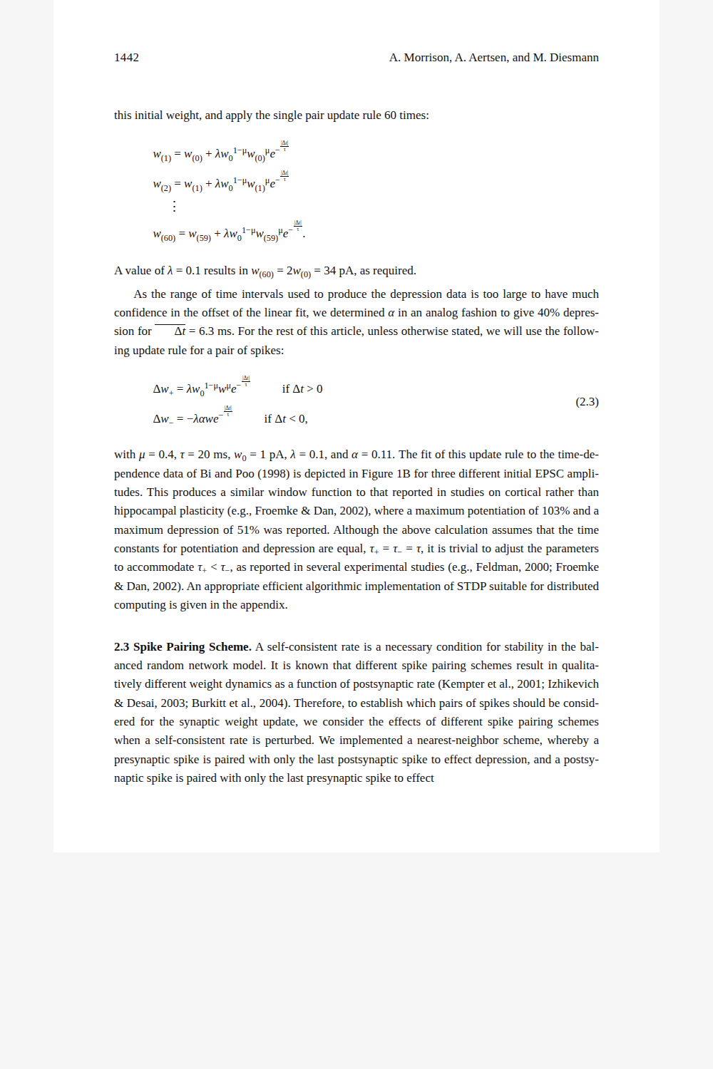1442 A. Morrison, A. Aertsen, and M. Diesmann
this initial weight, and apply the single pair update rule 60 times:
w(1) = w(0) + λw01−μw(0)μe−|Δt|τ
w(2) = w(1) + λw01−μw(1)μe−|Δt|τ
⋮
w(60) = w(59) + λw01−μw(59)μe−|Δt|τ.
A value of λ = 0.1 results in w(60) = 2w(0) = 34 pA, as required.
As the range of time intervals used to produce the depression data is too large to have much confidence in the offset of the linear fit, we determined α in an analog fashion to give 40% depression for Δt = 6.3 ms. For the rest of this article, unless otherwise stated, we will use the following update rule for a pair of spikes:
Δw+ = λw01−μwμe−|Δt|τif Δt > 0
Δw− = −λαwe−|Δt|τif Δt < 0,
(2.3)
with μ = 0.4, τ = 20 ms, w0 = 1 pA, λ = 0.1, and α = 0.11. The fit of this update rule to the time-dependence data of Bi and Poo (1998) is depicted in Figure 1B for three different initial EPSC amplitudes. This produces a similar window function to that reported in studies on cortical rather than hippocampal plasticity (e.g., Froemke & Dan, 2002), where a maximum potentiation of 103% and a maximum depression of 51% was reported. Although the above calculation assumes that the time constants for potentiation and depression are equal, τ+ = τ− = τ, it is trivial to adjust the parameters to accommodate τ+ < τ−, as reported in several experimental studies (e.g., Feldman, 2000; Froemke & Dan, 2002). An appropriate efficient algorithmic implementation of STDP suitable for distributed computing is given in the appendix.
2.3 Spike Pairing Scheme.
A self-consistent rate is a necessary condition for stability in the balanced random network model. It is known that different spike pairing schemes result in qualitatively different weight dynamics as a function of postsynaptic rate (Kempter et al., 2001; Izhikevich & Desai, 2003; Burkitt et al., 2004). Therefore, to establish which pairs of spikes should be considered for the synaptic weight update, we consider the effects of different spike pairing schemes when a self-consistent rate is perturbed. We implemented a nearest-neighbor scheme, whereby a presynaptic spike is paired with only the last postsynaptic spike to effect depression, and a postsynaptic spike is paired with only the last presynaptic spike to effect